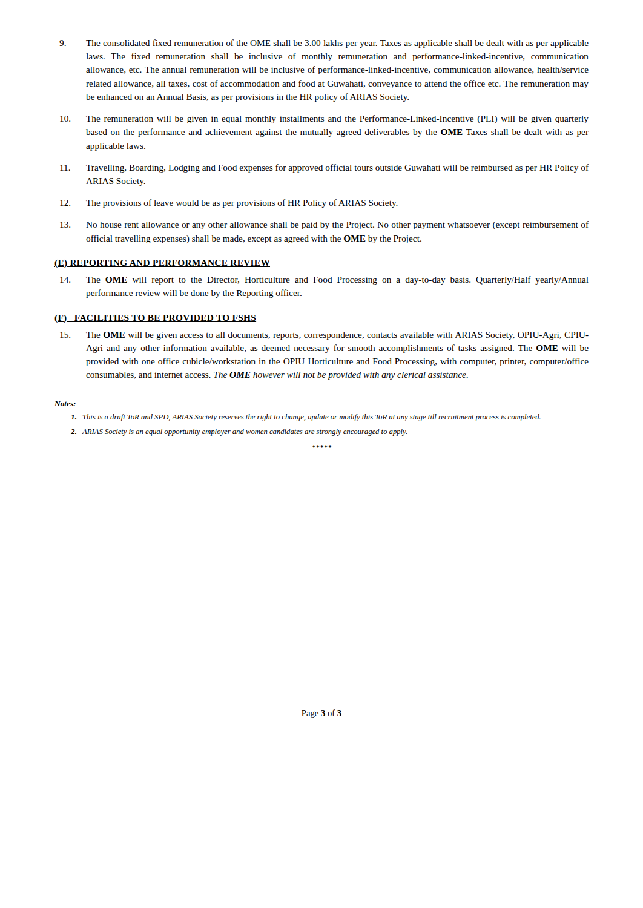9. The consolidated fixed remuneration of the OME shall be 3.00 lakhs per year. Taxes as applicable shall be dealt with as per applicable laws. The fixed remuneration shall be inclusive of monthly remuneration and performance-linked-incentive, communication allowance, etc. The annual remuneration will be inclusive of performance-linked-incentive, communication allowance, health/service related allowance, all taxes, cost of accommodation and food at Guwahati, conveyance to attend the office etc. The remuneration may be enhanced on an Annual Basis, as per provisions in the HR policy of ARIAS Society.
10. The remuneration will be given in equal monthly installments and the Performance-Linked-Incentive (PLI) will be given quarterly based on the performance and achievement against the mutually agreed deliverables by the OME Taxes shall be dealt with as per applicable laws.
11. Travelling, Boarding, Lodging and Food expenses for approved official tours outside Guwahati will be reimbursed as per HR Policy of ARIAS Society.
12. The provisions of leave would be as per provisions of HR Policy of ARIAS Society.
13. No house rent allowance or any other allowance shall be paid by the Project. No other payment whatsoever (except reimbursement of official travelling expenses) shall be made, except as agreed with the OME by the Project.
(E) REPORTING AND PERFORMANCE REVIEW
14. The OME will report to the Director, Horticulture and Food Processing on a day-to-day basis. Quarterly/Half yearly/Annual performance review will be done by the Reporting officer.
(F) FACILITIES TO BE PROVIDED TO FSHS
15. The OME will be given access to all documents, reports, correspondence, contacts available with ARIAS Society, OPIU-Agri, CPIU-Agri and any other information available, as deemed necessary for smooth accomplishments of tasks assigned. The OME will be provided with one office cubicle/workstation in the OPIU Horticulture and Food Processing, with computer, printer, computer/office consumables, and internet access. The OME however will not be provided with any clerical assistance.
Notes:
This is a draft ToR and SPD, ARIAS Society reserves the right to change, update or modify this ToR at any stage till recruitment process is completed.
ARIAS Society is an equal opportunity employer and women candidates are strongly encouraged to apply.
*****
Page 3 of 3